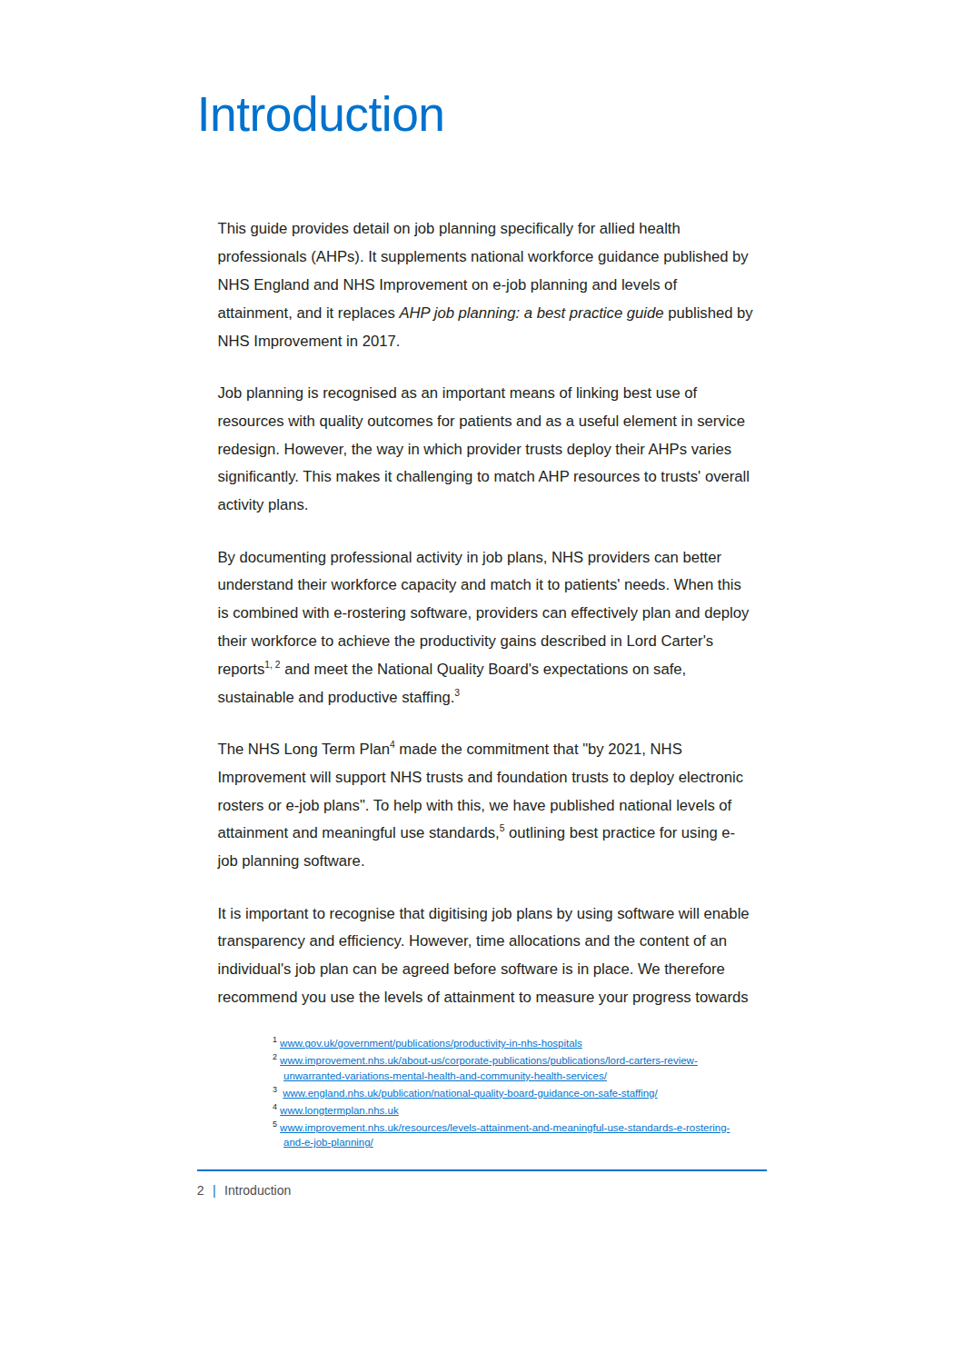Introduction
This guide provides detail on job planning specifically for allied health professionals (AHPs). It supplements national workforce guidance published by NHS England and NHS Improvement on e-job planning and levels of attainment, and it replaces AHP job planning: a best practice guide published by NHS Improvement in 2017.
Job planning is recognised as an important means of linking best use of resources with quality outcomes for patients and as a useful element in service redesign. However, the way in which provider trusts deploy their AHPs varies significantly. This makes it challenging to match AHP resources to trusts' overall activity plans.
By documenting professional activity in job plans, NHS providers can better understand their workforce capacity and match it to patients' needs. When this is combined with e-rostering software, providers can effectively plan and deploy their workforce to achieve the productivity gains described in Lord Carter's reports1, 2 and meet the National Quality Board's expectations on safe, sustainable and productive staffing.3
The NHS Long Term Plan4 made the commitment that "by 2021, NHS Improvement will support NHS trusts and foundation trusts to deploy electronic rosters or e-job plans". To help with this, we have published national levels of attainment and meaningful use standards,5 outlining best practice for using e-job planning software.
It is important to recognise that digitising job plans by using software will enable transparency and efficiency. However, time allocations and the content of an individual's job plan can be agreed before software is in place. We therefore recommend you use the levels of attainment to measure your progress towards
1 www.gov.uk/government/publications/productivity-in-nhs-hospitals
2 www.improvement.nhs.uk/about-us/corporate-publications/publications/lord-carters-review-unwarranted-variations-mental-health-and-community-health-services/
3 www.england.nhs.uk/publication/national-quality-board-guidance-on-safe-staffing/
4 www.longtermplan.nhs.uk
5 www.improvement.nhs.uk/resources/levels-attainment-and-meaningful-use-standards-e-rostering-and-e-job-planning/
2|Introduction